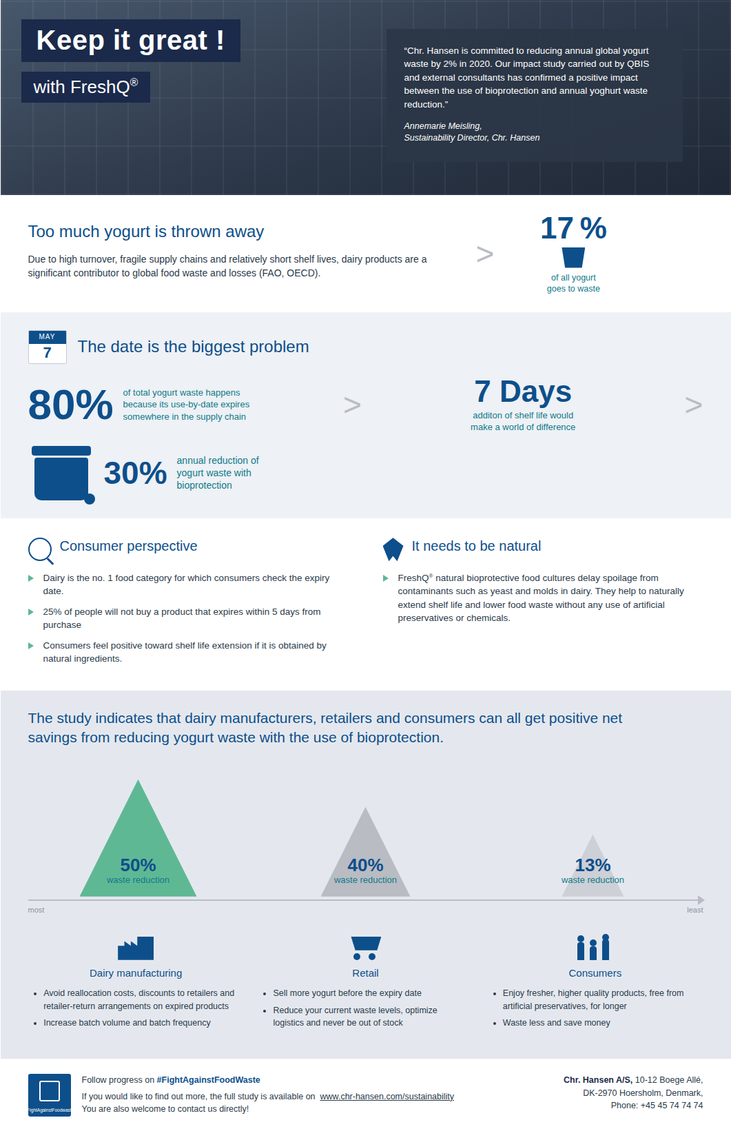Keep it great !
with FreshQ®
“Chr. Hansen is committed to reducing annual global yogurt waste by 2% in 2020. Our impact study carried out by QBIS and external consultants has confirmed a positive impact between the use of bioprotection and annual yoghurt waste reduction.”
Annemarie Meisling,
Sustainability Director, Chr. Hansen
Too much yogurt is thrown away
Due to high turnover, fragile supply chains and relatively short shelf lives, dairy products are a significant contributor to global food waste and losses (FAO, OECD).
>
17 %
of all yogurt
goes to waste
MAY
7
The date is the biggest problem
80%
of total yogurt waste happens because its use-by-date expires somewhere in the supply chain
>
7 Days
additon of shelf life would
make a world of difference
>
30%
annual reduction of yogurt waste with bioprotection
Consumer perspective
Dairy is the no. 1 food category for which consumers check the expiry date.
25% of people will not buy a product that expires within 5 days from purchase
Consumers feel positive toward shelf life extension if it is obtained by natural ingredients.
It needs to be natural
FreshQ® natural bioprotective food cultures delay spoilage from contaminants such as yeast and molds in dairy. They help to naturally extend shelf life and lower food waste without any use of artificial preservatives or chemicals.
The study indicates that dairy manufacturers, retailers and consumers can all get positive net savings from reducing yogurt waste with the use of bioprotection.
50%
waste reduction
40%
waste reduction
13%
waste reduction
most least
Dairy manufacturing
Avoid reallocation costs, discounts to retailers and retailer-return arrangements on expired products
Increase batch volume and batch frequency
Retail
Sell more yogurt before the expiry date
Reduce your current waste levels, optimize logistics and never be out of stock
Consumers
Enjoy fresher, higher quality products, free from artificial preservatives, for longer
Waste less and save money
#FightAgainstFoodwaste
Follow progress on #FightAgainstFoodWaste
If you would like to find out more, the full study is available on www.chr-hansen.com/sustainability
You are also welcome to contact us directly!
Chr. Hansen A/S, 10-12 Boege Allé,
DK-2970 Hoersholm, Denmark,
Phone: +45 45 74 74 74